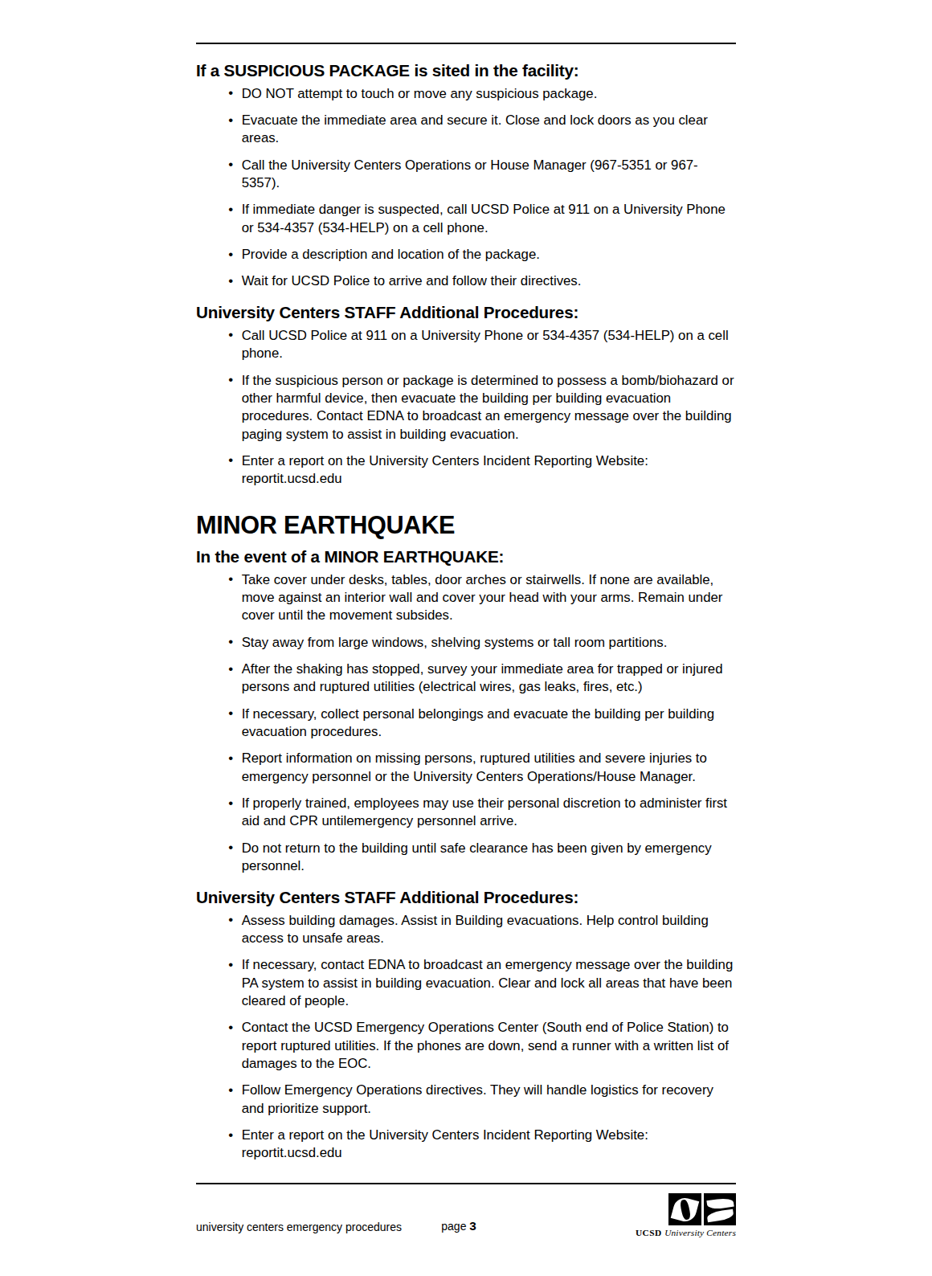If a SUSPICIOUS PACKAGE is sited in the facility:
DO NOT attempt to touch or move any suspicious package.
Evacuate the immediate area and secure it. Close and lock doors as you clear areas.
Call the University Centers Operations or House Manager (967-5351 or 967-5357).
If immediate danger is suspected, call UCSD Police at 911 on a University Phone or 534-4357 (534-HELP) on a cell phone.
Provide a description and location of the package.
Wait for UCSD Police to arrive and follow their directives.
University Centers STAFF Additional Procedures:
Call UCSD Police at 911 on a University Phone or 534-4357 (534-HELP) on a cell phone.
If the suspicious person or package is determined to possess a bomb/biohazard or other harmful device, then evacuate the building per building evacuation procedures. Contact EDNA to broadcast an emergency message over the building paging system to assist in building evacuation.
Enter a report on the University Centers Incident Reporting Website: reportit.ucsd.edu
MINOR EARTHQUAKE
In the event of a MINOR EARTHQUAKE:
Take cover under desks, tables, door arches or stairwells. If none are available, move against an interior wall and cover your head with your arms. Remain under cover until the movement subsides.
Stay away from large windows, shelving systems or tall room partitions.
After the shaking has stopped, survey your immediate area for trapped or injured persons and ruptured utilities (electrical wires, gas leaks, fires, etc.)
If necessary, collect personal belongings and evacuate the building per building evacuation procedures.
Report information on missing persons, ruptured utilities and severe injuries to emergency personnel or the University Centers Operations/House Manager.
If properly trained, employees may use their personal discretion to administer first aid and CPR untilemergency personnel arrive.
Do not return to the building until safe clearance has been given by emergency personnel.
University Centers STAFF Additional Procedures:
Assess building damages. Assist in Building evacuations. Help control building access to unsafe areas.
If necessary, contact EDNA to broadcast an emergency message over the building PA system to assist in building evacuation. Clear and lock all areas that have been cleared of people.
Contact the UCSD Emergency Operations Center (South end of Police Station) to report ruptured utilities. If the phones are down, send a runner with a written list of damages to the EOC.
Follow Emergency Operations directives. They will handle logistics for recovery and prioritize support.
Enter a report on the University Centers Incident Reporting Website: reportit.ucsd.edu
university centers emergency procedures
page 3
UCSD University Centers